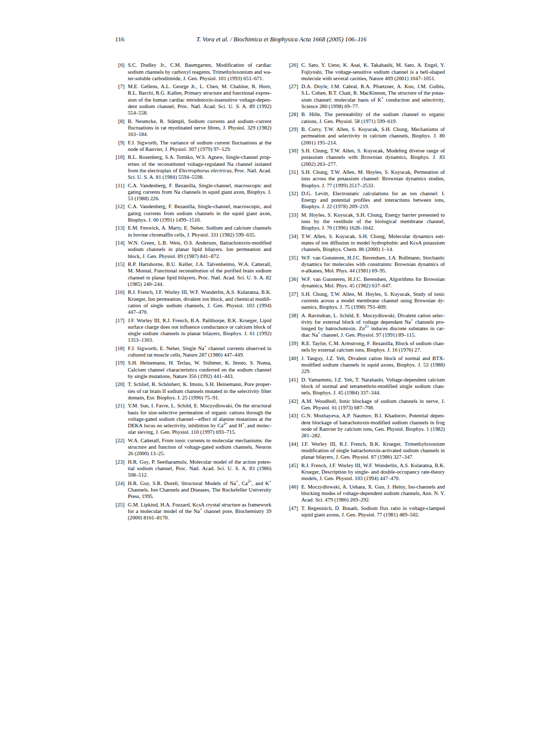116 T. Vora et al. / Biochimica et Biophysica Acta 1668 (2005) 106–116
[6] S.C. Dudley Jr., C.M. Baumgarten, Modification of cardiac sodium channels by carboxyl reagents. Trimethyloxonium and water-soluble carbodiimide, J. Gen. Physiol. 101 (1993) 651–671.
[7] M.E. Gellens, A.L. George Jr., L. Chen, M. Chahine, R. Horn, R.L. Barchi, R.G. Kallen, Primary structure and functional expression of the human cardiac tetrodotoxin-insensitive voltage-dependent sodium channel, Proc. Natl. Acad. Sci. U. S. A. 89 (1992) 554–558.
[8] B. Neumcke, R. Stämpli, Sodium currents and sodium–current fluctuations in rat myelinated nerve fibres, J. Physiol. 329 (1982) 163–184.
[9] F.J. Sigworth, The variance of sodium current fluctuations at the node of Ranvier, J. Physiol. 307 (1979) 97–129.
[10] R.L. Rosenberg, S.A. Tomiko, W.S. Agnew, Single-channel properties of the reconstituted voltage-regulated Na channel isolated from the electroplax of Electrophorus electricus, Proc. Natl. Acad. Sci. U. S. A. 81 (1984) 5594–5598.
[11] C.A. Vandenberg, F. Bezanilla, Single-channel, macroscopic and gating currents from Na channels in squid giant axon, Biophys. J. 53 (1988) 226.
[12] C.A. Vandenberg, F. Bezanilla, Single-channel, macroscopic, and gating currents from sodium channels in the squid giant axon, Biophys. J. 60 (1991) 1499–1510.
[13] E.M. Fenwick, A. Marty, E. Neher, Sodium and calcium channels in bovine chromaffin cells, J. Physiol. 331 (1982) 599–635.
[14] W.N. Green, L.B. Weis, O.S. Anderson, Batrachotoxin-modified sodium channels in planar lipid bilayers. Ion permeation and block, J. Gen. Physiol. 89 (1987) 841–872.
[15] R.P. Hartshorne, B.U. Keller, J.A. Talvenheimo, W.A. Catterall, M. Montal, Functional reconstitution of the purified brain sodium channel in planar lipid bilayers, Proc. Natl. Acad. Sci. U. S. A. 82 (1985) 240–244.
[16] R.J. French, J.F. Worley III, W.F. Wonderlin, A.S. Kularatna, B.K. Krueger, Ion permeation, divalent ion block, and chemical modification of single sodium channels, J. Gen. Physiol. 103 (1994) 447–470.
[17] J.F. Worley III, R.J. French, B.A. Pailthorpe, B.K. Krueger, Lipid surface charge does not influence conductance or calcium block of single sodium channels in planar bilayers, Biophys. J. 61 (1992) 1353–1363.
[18] F.J. Sigworth, E. Neher, Single Na+ channel currents observed in cultured rat muscle cells, Nature 287 (1980) 447–449.
[19] S.H. Heinemann, H. Terlau, W. Stühmer, K. Imoto, S. Numa, Calcium channel characteristics conferred on the sodium channel by single mutations, Nature 356 (1992) 441–443.
[20] T. Schlief, R. Schönherr, K. Imoto, S.H. Heinemann, Pore properties of rat brain II sodium channels mutated in the selectivity filter domain, Eur. Biophys. J. 25 (1996) 75–91.
[21] Y.M. Sun, I. Favre, L. Schild, E. Moczydlowski, On the structural basis for size-selective permeation of organic cations through the voltage-gated sodium channel—effect of alanine mutations at the DEKA locus on selectivity, inhibition by Ca2+ and H+, and molecular sieving, J. Gen. Physiol. 110 (1997) 693–715.
[22] W.A. Catterall, From ionic currents to molecular mechanisms: the structure and function of voltage-gated sodium channels, Neuron 26 (2000) 13–25.
[23] H.R. Guy, P. Seetharamulu, Molecular model of the action potential sodium channel, Proc. Natl. Acad. Sci. U. S. A. 83 (1986) 508–512.
[24] H.R. Guy, S.R. Durell, Structural Models of Na+, Ca2+, and K+ Channels. Ion Channels and Diseases, The Rockefeller University Press, 1995.
[25] G.M. Lipkind, H.A. Fozzard, KcsA crystal structure as framework for a molecular model of the Na+ channel pore, Biochemistry 39 (2000) 8161–8170.
[26] C. Sato, Y. Ueno, K. Asai, K. Takahashi, M. Sato, A. Engel, Y. Fujiyoshi, The voltage-sensitive sodium channel is a bell-shaped molecule with several cavities, Nature 409 (2001) 1047–1051.
[27] D.A. Doyle, J.M. Cabral, R.A. Pfuetzner, A. Kuo, J.M. Gulbis, S.L. Cohen, B.T. Chait, R. MacKinnon, The structure of the potassium channel: molecular basis of K+ conduction and selectivity, Science 280 (1998) 69–77.
[28] B. Hille, The permeability of the sodium channel to organic cations, J. Gen. Physiol. 58 (1971) 599–619.
[29] B. Corry, T.W. Allen, S. Kuyucak, S.H. Chung, Mechanisms of permeation and selectivity in calcium channels, Biophys. J. 80 (2001) 195–214.
[30] S.H. Chung, T.W. Allen, S. Kuyucak, Modeling diverse range of potassium channels with Brownian dynamics, Biophys. J. 83 (2002) 263–277.
[31] S.H. Chung, T.W. Allen, M. Hoyles, S. Kuyucak, Permeation of ions across the potassium channel: Brownian dynamics studies, Biophys. J. 77 (1999) 2517–2533.
[32] D.G. Levitt, Electrostatic calculations for an ion channel: I. Energy and potential profiles and interactions between ions, Biophys. J. 22 (1978) 209–219.
[33] M. Hoyles, S. Kuyucak, S.H. Chung, Energy barrier presented to ions by the vestibule of the biological membrane channel, Biophys. J. 70 (1996) 1628–1642.
[34] T.W. Allen, S. Kuyucak, S.H. Chung, Molecular dynamics estimates of ion diffusion in model hydrophobic and KcsA potassium channels, Biophys. Chem. 86 (2000) 1–14.
[35] W.F. van Gunsteren, H.J.C. Berendsen, J.A. Rullmann, Stochastic dynamics for molecules with constraints: Brownian dynamics of n-alkanes, Mol. Phys. 44 (1981) 69–95.
[36] W.F. van Gunsteren, H.J.C. Berendsen, Algorithms for Brownian dynamics, Mol. Phys. 45 (1982) 637–647.
[37] S.H. Chung, T.W. Allen, M. Hoyles, S. Kuyucak, Study of ionic currents across a model membrane channel using Brownian dynamics, Biophys. J. 75 (1998) 793–809.
[38] A. Ravindran, L. Schild, E. Moczydlowski, Divalent cation selectivity for external block of voltage dependant Na+ channels prolonged by batrochotoxin. Zn2+ induces discrete substates in cardiac Na+ channel, J. Gen. Physiol. 97 (1991) 89–115.
[39] R.E. Taylor, C.M. Armstrong, F. Bezanilla, Block of sodium channels by external calcium ions, Biophys. J. 16 (1976) 27.
[40] J. Tanguy, J.Z. Yeh, Divalent cation block of normal and BTX-modified sodium channels in squid axons, Biophys. J. 53 (1988) 229.
[41] D. Yamamoto, J.Z. Yeh, T. Narahashi, Voltage-dependent calcium block of normal and tetramethrin-modified single sodium channels, Biophys. J. 45 (1984) 337–344.
[42] A.M. Woodhull, Ionic blockage of sodium channels in nerve, J. Gen. Physiol. 61 (1973) 687–708.
[43] G.N. Mozhayeva, A.P. Naumov, B.I. Khadorov, Potential dependent blockage of batrachotoxin-modified sodium channels in frog node of Ranvier by calcium ions, Gen. Physiol. Biophys. 1 (1982) 281–282.
[44] J.F. Worley III, R.J. French, B.K. Krueger, Trimethyloxonium modification of single batrachotoxin-activated sodium channels in planar bilayers, J. Gen. Physiol. 87 (1986) 327–347.
[45] R.J. French, J.F. Worley III, W.F. Wonderlin, A.S. Kularatna, B.K. Krueger, Description by single- and double-occupancy rate-theory models, J. Gen. Physiol. 103 (1994) 447–470.
[46] E. Moczydlowski, A. Uehara, X. Guo, J. Heiny, Iso-channels and blocking modes of voltage-dependent sodium channels, Ann. N. Y. Acad. Sci. 479 (1986) 269–292.
[47] T. Begenisich, D. Busath, Sodium flux ratio in voltage-clamped squid giant axons, J. Gen. Physiol. 77 (1981) 489–502.